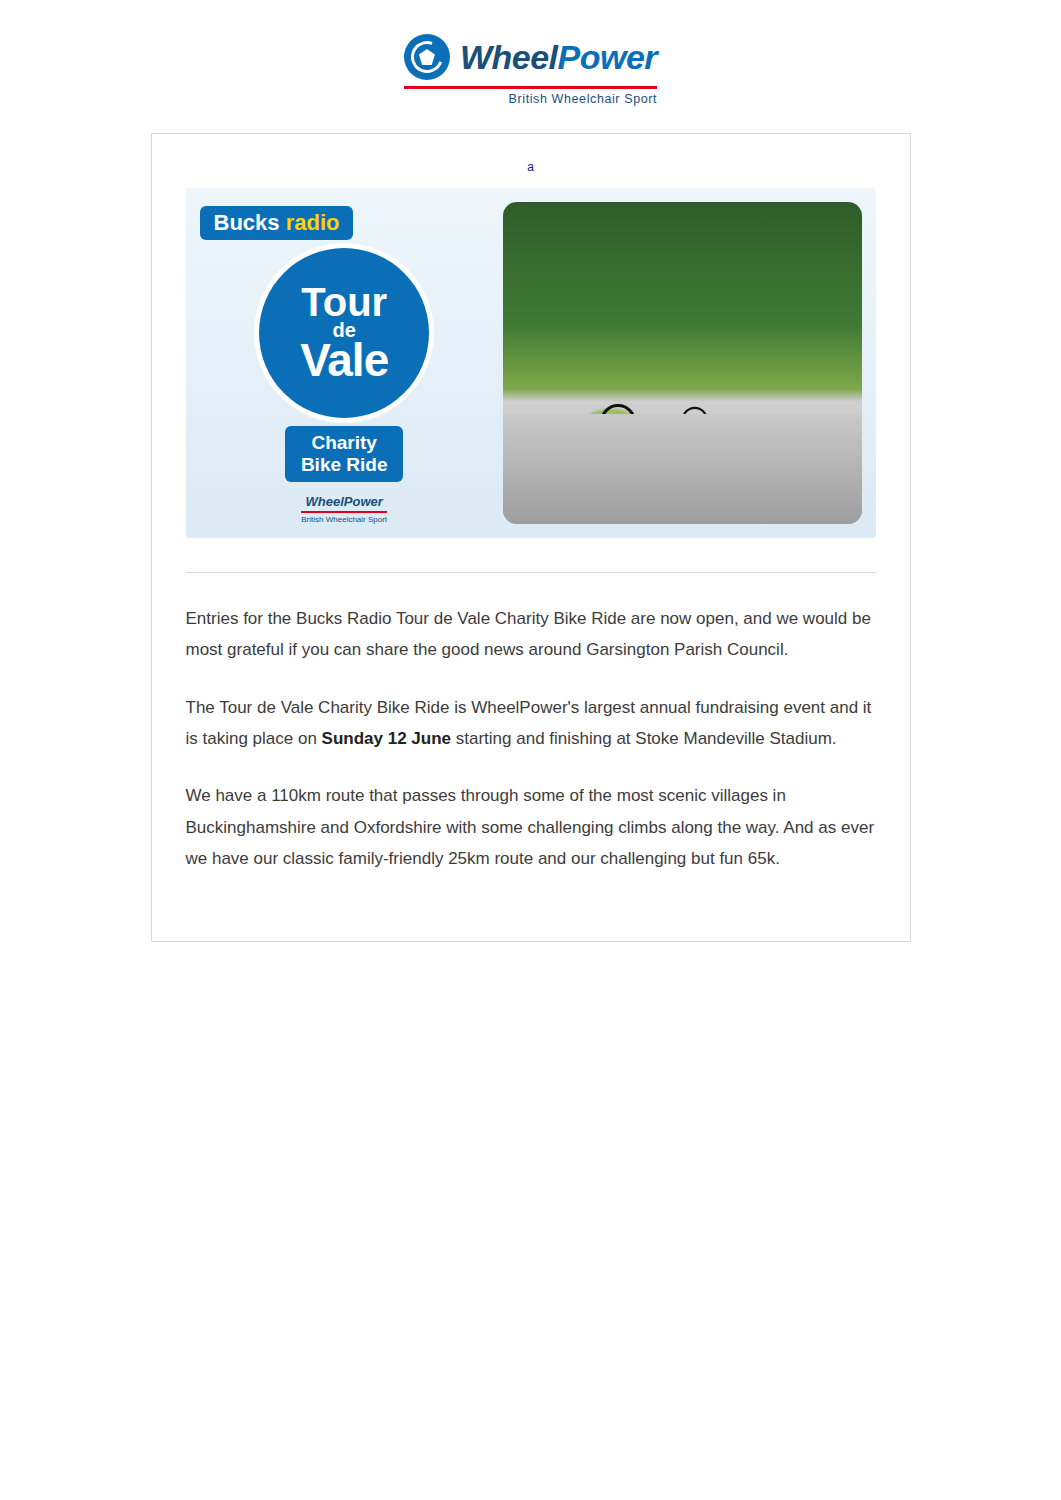WheelPower
British Wheelchair Sport
a
Bucks radio
Tour de Vale
Charity
Bike Ride
WheelPower
British Wheelchair Sport
tourdevale.com
BOOK
ONLINE
NOW!
Entries for the Bucks Radio Tour de Vale Charity Bike Ride are now open, and we would be most grateful if you can share the good news around Garsington Parish Council.
The Tour de Vale Charity Bike Ride is WheelPower's largest annual fundraising event and it is taking place on Sunday 12 June starting and finishing at Stoke Mandeville Stadium.
We have a 110km route that passes through some of the most scenic villages in Buckinghamshire and Oxfordshire with some challenging climbs along the way. And as ever we have our classic family-friendly 25km route and our challenging but fun 65k.